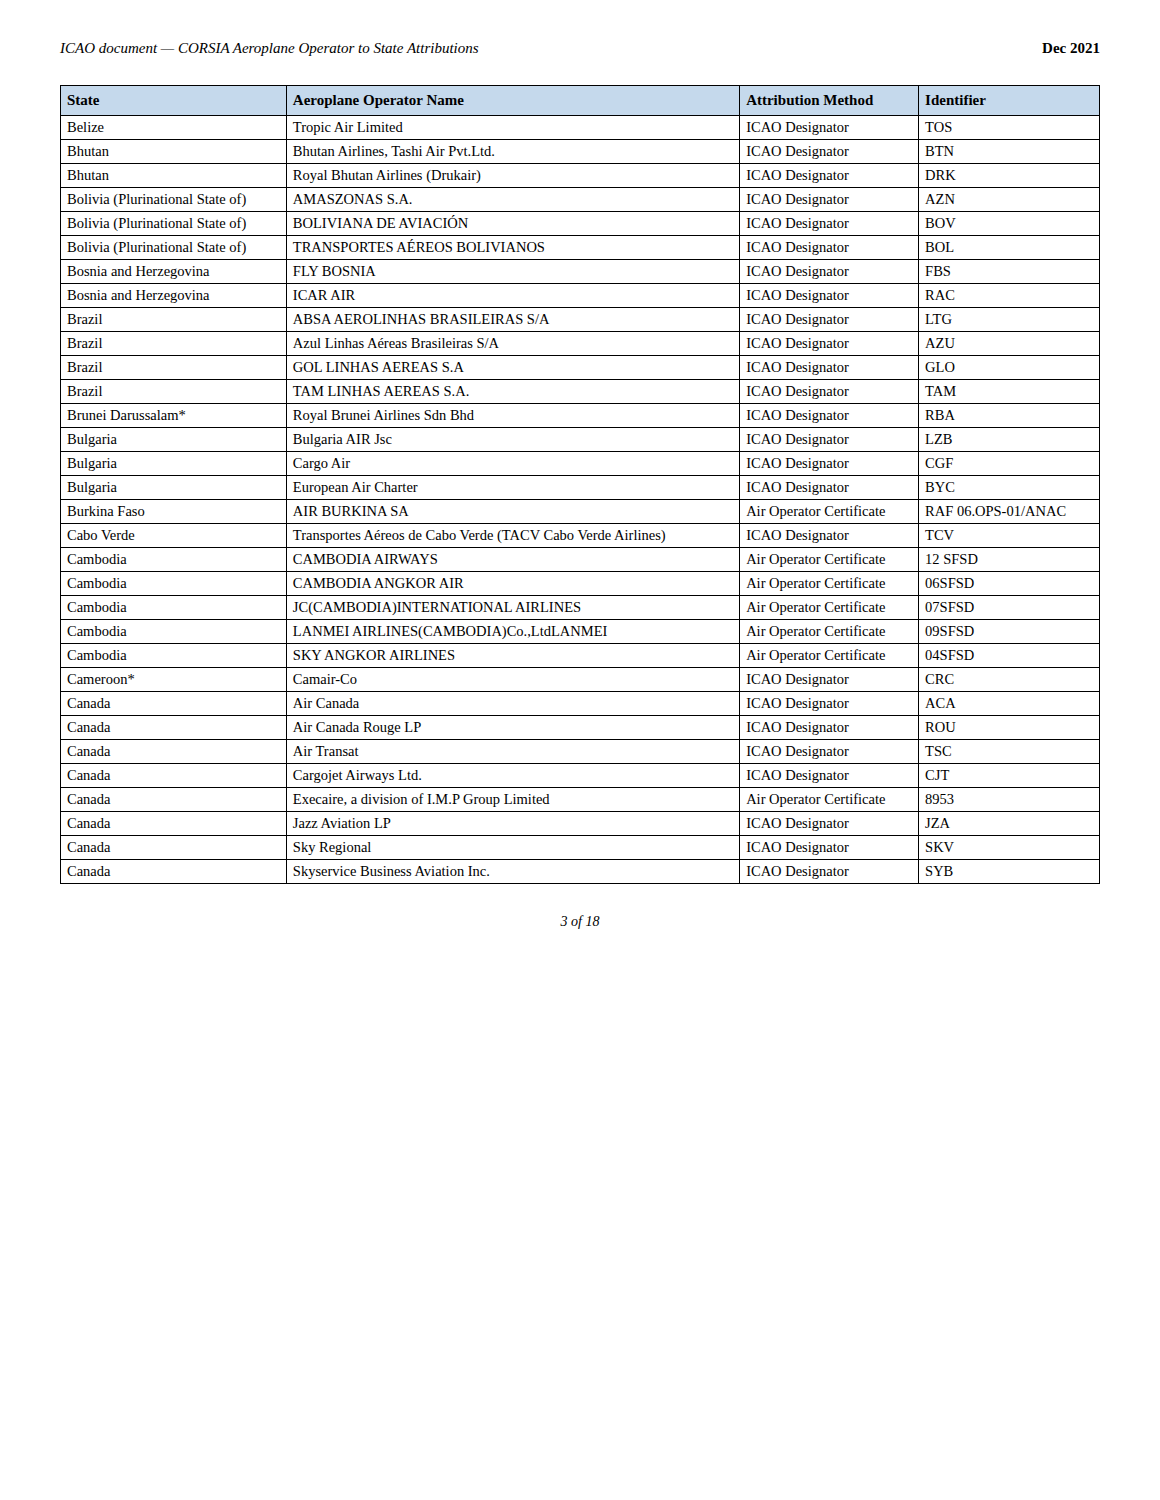ICAO document — CORSIA Aeroplane Operator to State Attributions Dec 2021
| State | Aeroplane Operator Name | Attribution Method | Identifier |
| --- | --- | --- | --- |
| Belize | Tropic Air Limited | ICAO Designator | TOS |
| Bhutan | Bhutan Airlines, Tashi Air Pvt.Ltd. | ICAO Designator | BTN |
| Bhutan | Royal Bhutan Airlines (Drukair) | ICAO Designator | DRK |
| Bolivia (Plurinational State of) | AMASZONAS S.A. | ICAO Designator | AZN |
| Bolivia (Plurinational State of) | BOLIVIANA DE AVIACIÓN | ICAO Designator | BOV |
| Bolivia (Plurinational State of) | TRANSPORTES AÉREOS BOLIVIANOS | ICAO Designator | BOL |
| Bosnia and Herzegovina | FLY BOSNIA | ICAO Designator | FBS |
| Bosnia and Herzegovina | ICAR AIR | ICAO Designator | RAC |
| Brazil | ABSA AEROLINHAS BRASILEIRAS S/A | ICAO Designator | LTG |
| Brazil | Azul Linhas Aéreas Brasileiras S/A | ICAO Designator | AZU |
| Brazil | GOL LINHAS AEREAS S.A | ICAO Designator | GLO |
| Brazil | TAM LINHAS AEREAS S.A. | ICAO Designator | TAM |
| Brunei Darussalam* | Royal Brunei Airlines Sdn Bhd | ICAO Designator | RBA |
| Bulgaria | Bulgaria AIR Jsc | ICAO Designator | LZB |
| Bulgaria | Cargo Air | ICAO Designator | CGF |
| Bulgaria | European Air Charter | ICAO Designator | BYC |
| Burkina Faso | AIR BURKINA SA | Air Operator Certificate | RAF 06.OPS-01/ANAC |
| Cabo Verde | Transportes Aéreos de Cabo Verde (TACV Cabo Verde Airlines) | ICAO Designator | TCV |
| Cambodia | CAMBODIA AIRWAYS | Air Operator Certificate | 12 SFSD |
| Cambodia | CAMBODIA ANGKOR AIR | Air Operator Certificate | 06SFSD |
| Cambodia | JC(CAMBODIA)INTERNATIONAL AIRLINES | Air Operator Certificate | 07SFSD |
| Cambodia | LANMEI AIRLINES(CAMBODIA)Co.,LtdLANMEI | Air Operator Certificate | 09SFSD |
| Cambodia | SKY ANGKOR AIRLINES | Air Operator Certificate | 04SFSD |
| Cameroon* | Camair-Co | ICAO Designator | CRC |
| Canada | Air Canada | ICAO Designator | ACA |
| Canada | Air Canada Rouge LP | ICAO Designator | ROU |
| Canada | Air Transat | ICAO Designator | TSC |
| Canada | Cargojet Airways Ltd. | ICAO Designator | CJT |
| Canada | Execaire, a division of I.M.P Group Limited | Air Operator Certificate | 8953 |
| Canada | Jazz Aviation LP | ICAO Designator | JZA |
| Canada | Sky Regional | ICAO Designator | SKV |
| Canada | Skyservice Business Aviation Inc. | ICAO Designator | SYB |
3 of 18